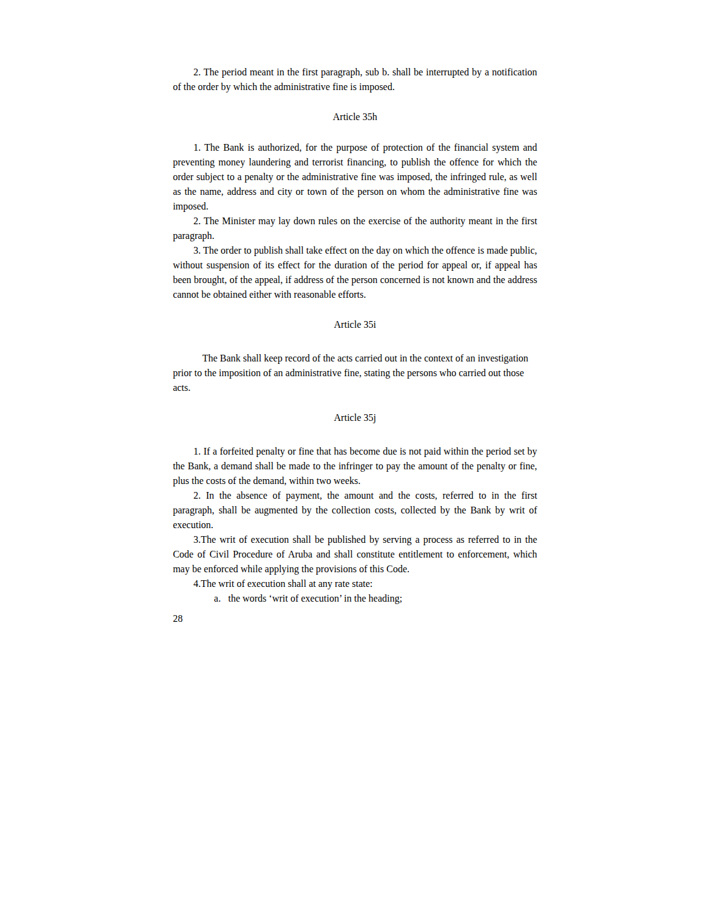2. The period meant in the first paragraph, sub b. shall be interrupted by a notification of the order by which the administrative fine is imposed.
Article 35h
1. The Bank is authorized, for the purpose of protection of the financial system and preventing money laundering and terrorist financing, to publish the offence for which the order subject to a penalty or the administrative fine was imposed, the infringed rule, as well as the name, address and city or town of the person on whom the administrative fine was imposed.
2. The Minister may lay down rules on the exercise of the authority meant in the first paragraph.
3. The order to publish shall take effect on the day on which the offence is made public, without suspension of its effect for the duration of the period for appeal or, if appeal has been brought, of the appeal, if address of the person concerned is not known and the address cannot be obtained either with reasonable efforts.
Article 35i
The Bank shall keep record of the acts carried out in the context of an investigation prior to the imposition of an administrative fine, stating the persons who carried out those acts.
Article 35j
1. If a forfeited penalty or fine that has become due is not paid within the period set by the Bank, a demand shall be made to the infringer to pay the amount of the penalty or fine, plus the costs of the demand, within two weeks.
2. In the absence of payment, the amount and the costs, referred to in the first paragraph, shall be augmented by the collection costs, collected by the Bank by writ of execution.
3.The writ of execution shall be published by serving a process as referred to in the Code of Civil Procedure of Aruba and shall constitute entitlement to enforcement, which may be enforced while applying the provisions of this Code.
4.The writ of execution shall at any rate state:
a. the words ‘writ of execution’ in the heading;
28